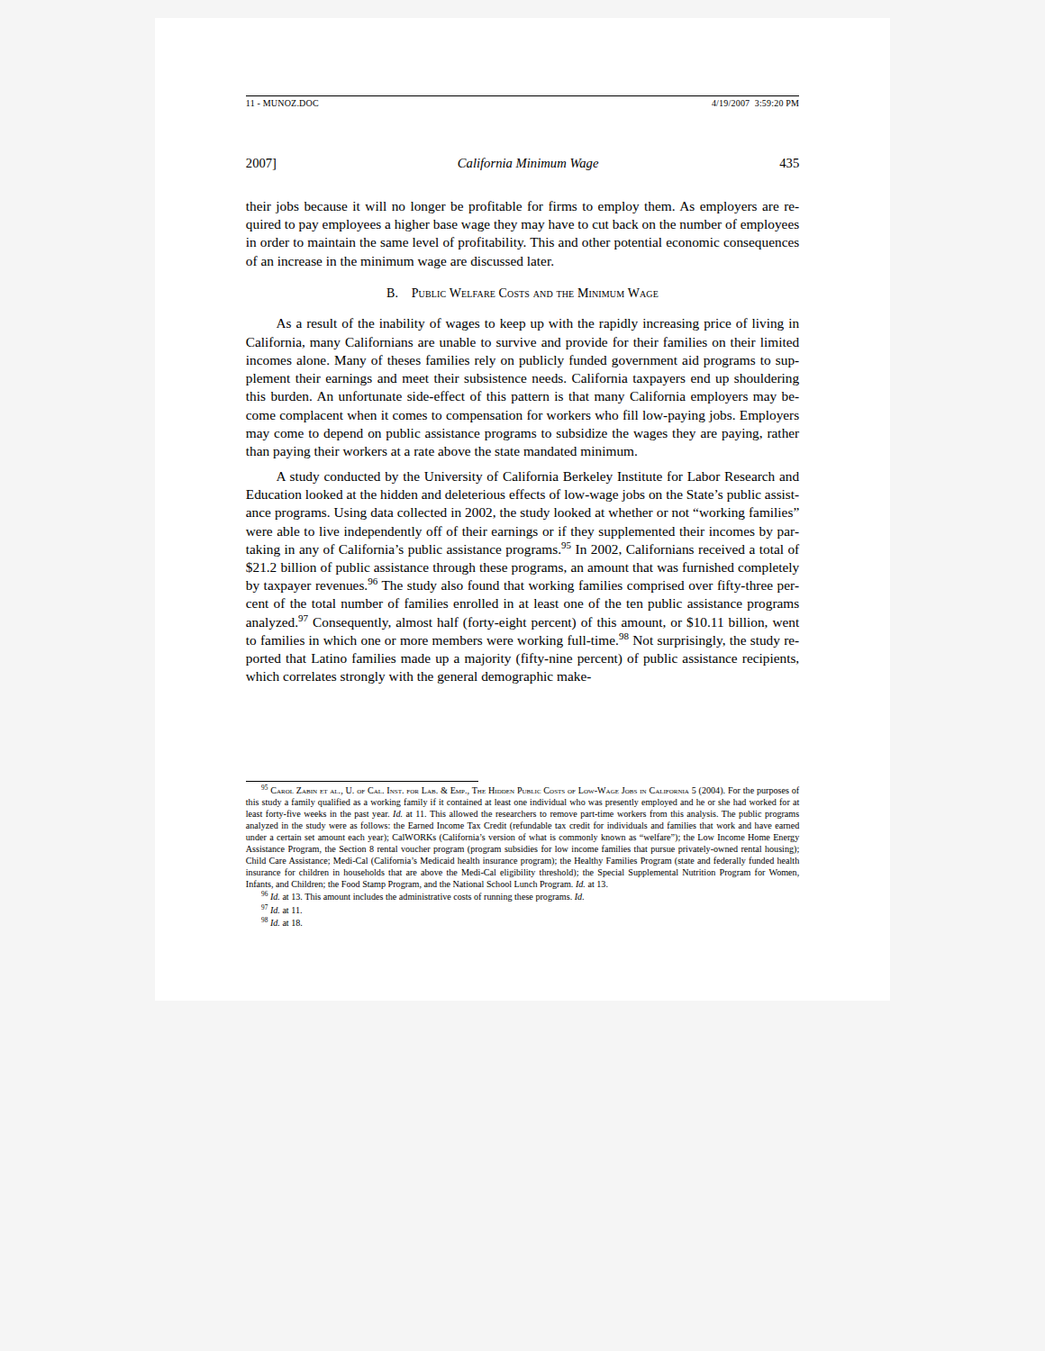11 - MUNOZ.DOC 4/19/2007 3:59:20 PM
2007] California Minimum Wage 435
their jobs because it will no longer be profitable for firms to employ them. As employers are required to pay employees a higher base wage they may have to cut back on the number of employees in order to maintain the same level of profitability. This and other potential economic consequences of an increase in the minimum wage are discussed later.
B. Public Welfare Costs and the Minimum Wage
As a result of the inability of wages to keep up with the rapidly increasing price of living in California, many Californians are unable to survive and provide for their families on their limited incomes alone. Many of theses families rely on publicly funded government aid programs to supplement their earnings and meet their subsistence needs. California taxpayers end up shouldering this burden. An unfortunate side-effect of this pattern is that many California employers may become complacent when it comes to compensation for workers who fill low-paying jobs. Employers may come to depend on public assistance programs to subsidize the wages they are paying, rather than paying their workers at a rate above the state mandated minimum.
A study conducted by the University of California Berkeley Institute for Labor Research and Education looked at the hidden and deleterious effects of low-wage jobs on the State’s public assistance programs. Using data collected in 2002, the study looked at whether or not “working families” were able to live independently off of their earnings or if they supplemented their incomes by partaking in any of California’s public assistance programs.95 In 2002, Californians received a total of $21.2 billion of public assistance through these programs, an amount that was furnished completely by taxpayer revenues.96 The study also found that working families comprised over fifty-three percent of the total number of families enrolled in at least one of the ten public assistance programs analyzed.97 Consequently, almost half (forty-eight percent) of this amount, or $10.11 billion, went to families in which one or more members were working full-time.98 Not surprisingly, the study reported that Latino families made up a majority (fifty-nine percent) of public assistance recipients, which correlates strongly with the general demographic make-
95 Carol Zabin et al., U. of Cal. Inst. for Lab. & Emp., The Hidden Public Costs of Low-Wage Jobs in California 5 (2004). For the purposes of this study a family qualified as a working family if it contained at least one individual who was presently employed and he or she had worked for at least forty-five weeks in the past year. Id. at 11. This allowed the researchers to remove part-time workers from this analysis. The public programs analyzed in the study were as follows: the Earned Income Tax Credit (refundable tax credit for individuals and families that work and have earned under a certain set amount each year); CalWORKs (California’s version of what is commonly known as “welfare”); the Low Income Home Energy Assistance Program, the Section 8 rental voucher program (program subsidies for low income families that pursue privately-owned rental housing); Child Care Assistance; Medi-Cal (California’s Medicaid health insurance program); the Healthy Families Program (state and federally funded health insurance for children in households that are above the Medi-Cal eligibility threshold); the Special Supplemental Nutrition Program for Women, Infants, and Children; the Food Stamp Program, and the National School Lunch Program. Id. at 13.
96 Id. at 13. This amount includes the administrative costs of running these programs. Id.
97 Id. at 11.
98 Id. at 18.